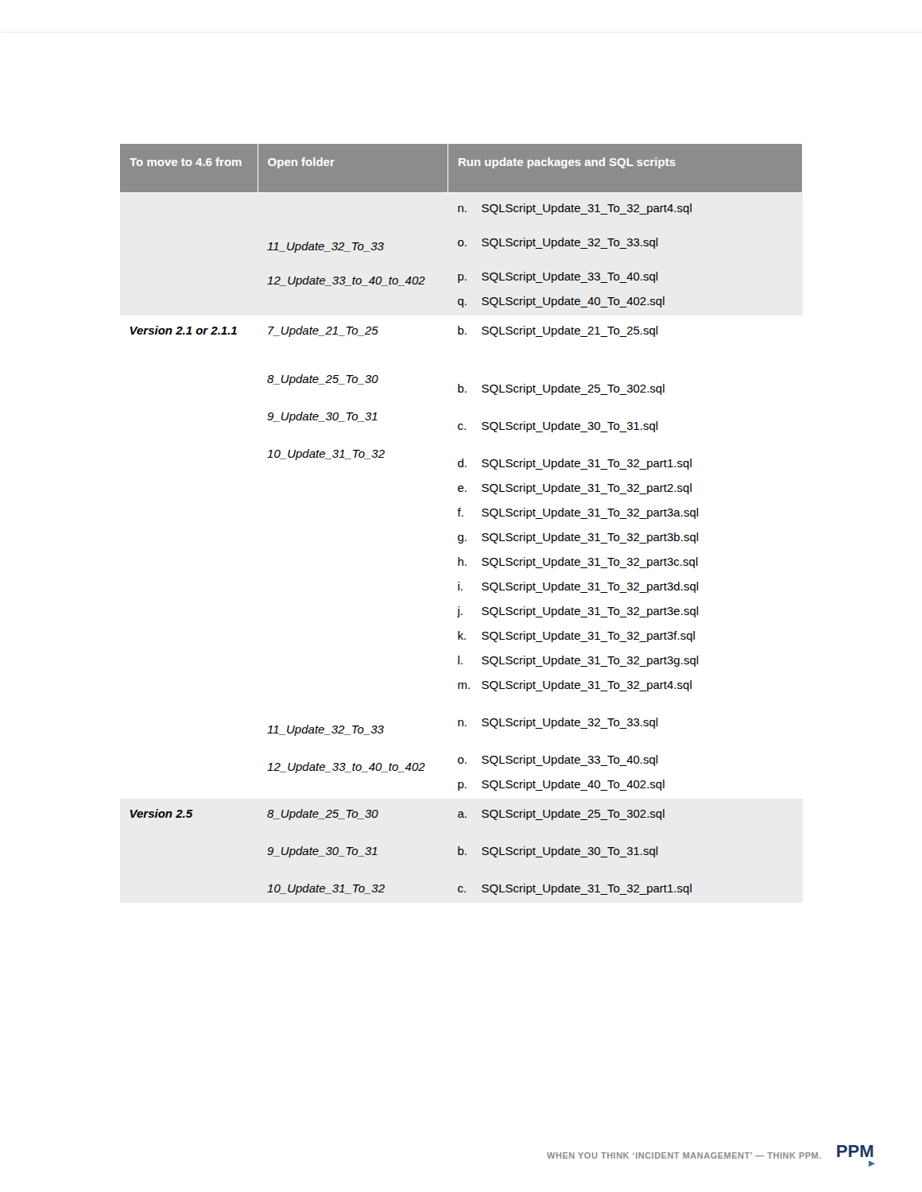| To move to 4.6 from | Open folder | Run update packages and SQL scripts |
| --- | --- | --- |
| | 11_Update_32_To_33 12_Update_33_to_40_to_402 | n. SQLScript_Update_31_To_32_part4.sql o. SQLScript_Update_32_To_33.sql p. SQLScript_Update_33_To_40.sql q. SQLScript_Update_40_To_402.sql |
| Version 2.1 or 2.1.1 | 7_Update_21_To_25 8_Update_25_To_30 9_Update_30_To_31 10_Update_31_To_32 11_Update_32_To_33 12_Update_33_to_40_to_402 | b. SQLScript_Update_21_To_25.sql b. SQLScript_Update_25_To_302.sql c. SQLScript_Update_30_To_31.sql d. SQLScript_Update_31_To_32_part1.sql e. SQLScript_Update_31_To_32_part2.sql f. SQLScript_Update_31_To_32_part3a.sql g. SQLScript_Update_31_To_32_part3b.sql h. SQLScript_Update_31_To_32_part3c.sql i. SQLScript_Update_31_To_32_part3d.sql j. SQLScript_Update_31_To_32_part3e.sql k. SQLScript_Update_31_To_32_part3f.sql l. SQLScript_Update_31_To_32_part3g.sql m. SQLScript_Update_31_To_32_part4.sql n. SQLScript_Update_32_To_33.sql o. SQLScript_Update_33_To_40.sql p. SQLScript_Update_40_To_402.sql |
| Version 2.5 | 8_Update_25_To_30 9_Update_30_To_31 10_Update_31_To_32 | a. SQLScript_Update_25_To_302.sql b. SQLScript_Update_30_To_31.sql c. SQLScript_Update_31_To_32_part1.sql |
WHEN YOU THINK ‘INCIDENT MANAGEMENT’ — THINK PPM.
PPM▸